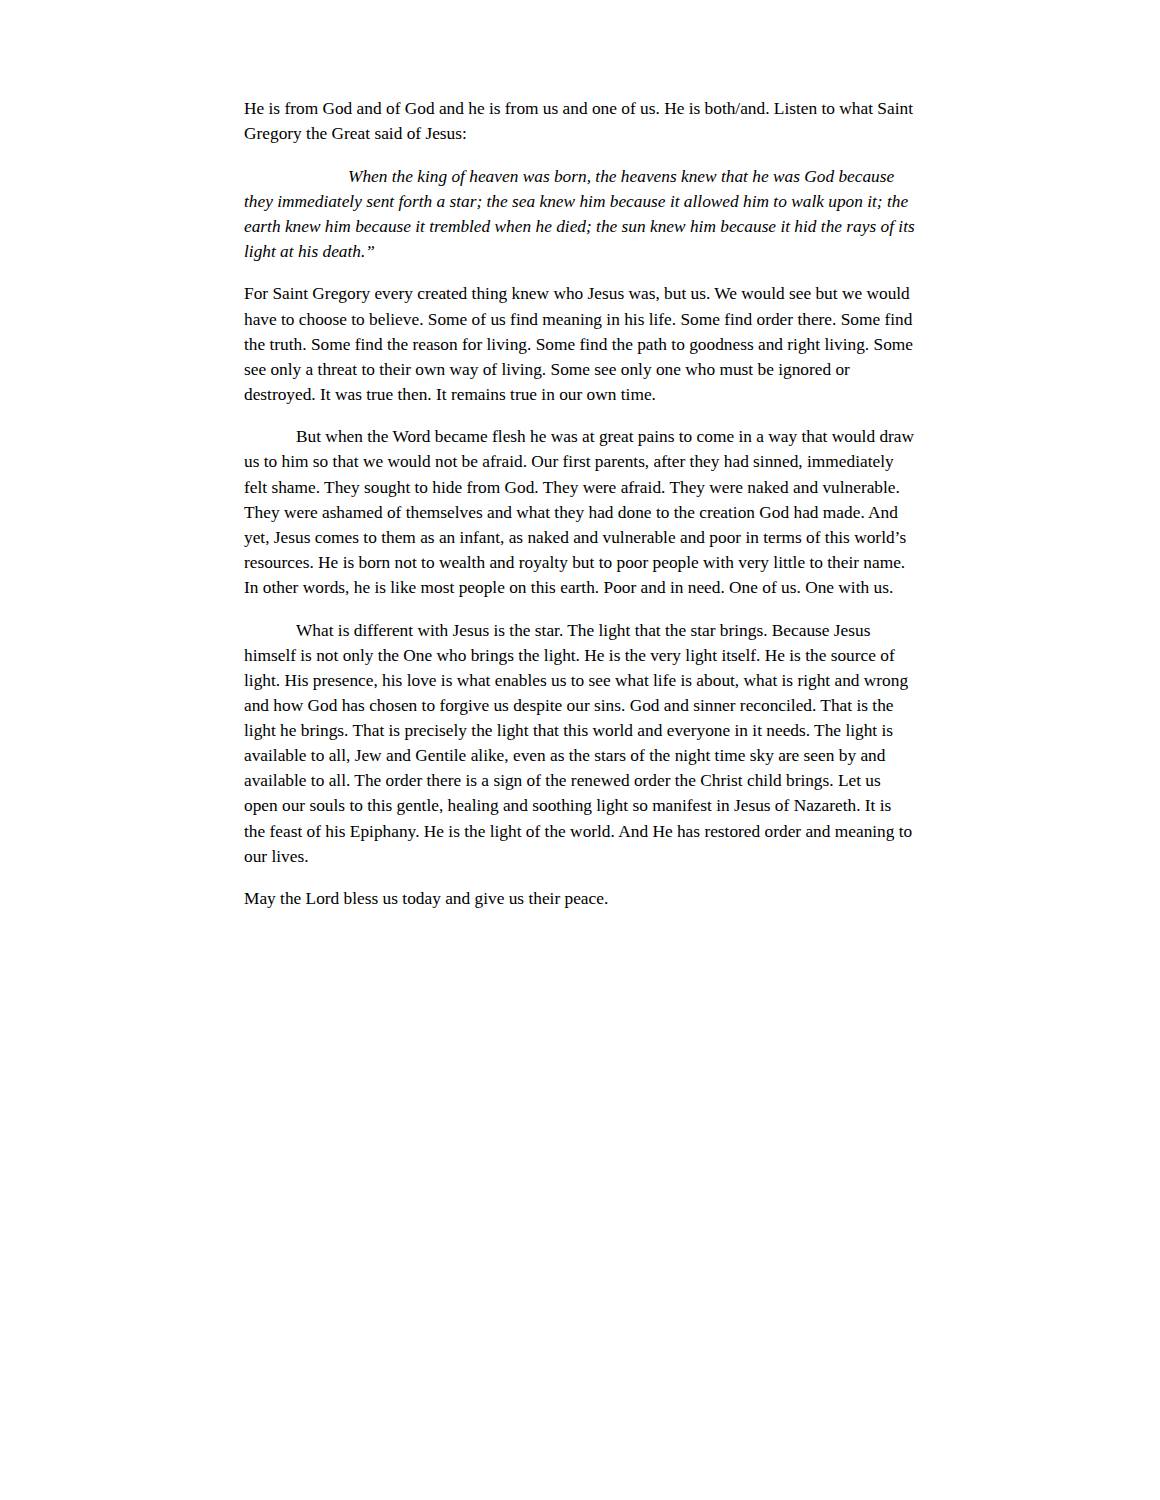He is from God and of God and he is from us and one of us. He is both/and. Listen to what Saint Gregory the Great said of Jesus:
When the king of heaven was born, the heavens knew that he was God because
they immediately sent forth a star; the sea knew him because it allowed him to walk upon it; the earth knew him because it trembled when he died; the sun knew him because it hid the rays of its light at his death.”
For Saint Gregory every created thing knew who Jesus was, but us. We would see but we would have to choose to believe. Some of us find meaning in his life. Some find order there. Some find the truth. Some find the reason for living. Some find the path to goodness and right living. Some see only a threat to their own way of living. Some see only one who must be ignored or destroyed. It was true then. It remains true in our own time.
But when the Word became flesh he was at great pains to come in a way that would draw us to him so that we would not be afraid. Our first parents, after they had sinned, immediately felt shame. They sought to hide from God. They were afraid. They were naked and vulnerable. They were ashamed of themselves and what they had done to the creation God had made. And yet, Jesus comes to them as an infant, as naked and vulnerable and poor in terms of this world’s resources. He is born not to wealth and royalty but to poor people with very little to their name. In other words, he is like most people on this earth. Poor and in need. One of us. One with us.
What is different with Jesus is the star. The light that the star brings. Because Jesus himself is not only the One who brings the light. He is the very light itself. He is the source of light. His presence, his love is what enables us to see what life is about, what is right and wrong and how God has chosen to forgive us despite our sins. God and sinner reconciled. That is the light he brings. That is precisely the light that this world and everyone in it needs. The light is available to all, Jew and Gentile alike, even as the stars of the night time sky are seen by and available to all. The order there is a sign of the renewed order the Christ child brings. Let us open our souls to this gentle, healing and soothing light so manifest in Jesus of Nazareth. It is the feast of his Epiphany. He is the light of the world. And He has restored order and meaning to our lives.
May the Lord bless us today and give us their peace.